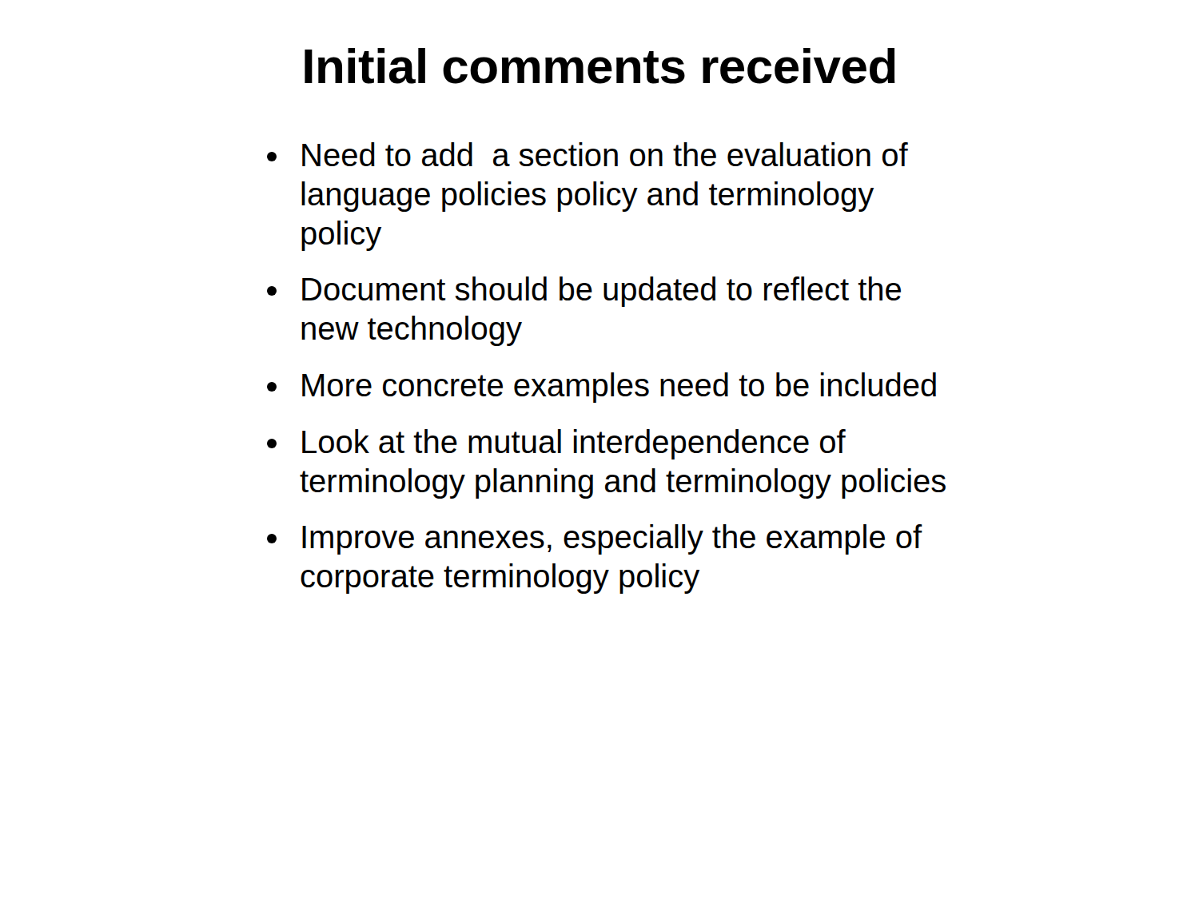Initial comments received
Need to add a section on the evaluation of language policies policy and terminology policy
Document should be updated to reflect the new technology
More concrete examples need to be included
Look at the mutual interdependence of terminology planning and terminology policies
Improve annexes, especially the example of corporate terminology policy